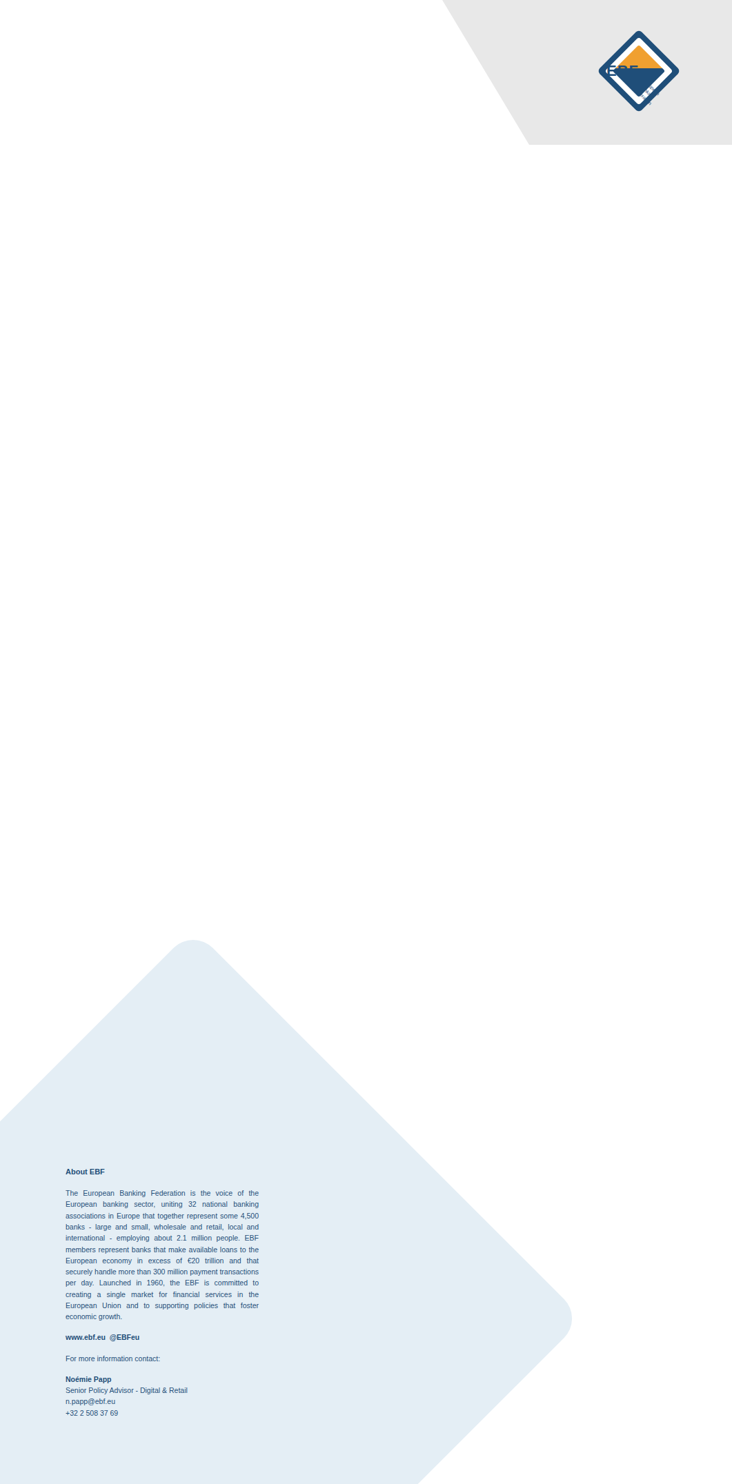EBF
European
Banking
Federation
About EBF
The European Banking Federation is the voice of the European banking sector, uniting 32 national banking associations in Europe that together represent some 4,500 banks - large and small, wholesale and retail, local and international - employing about 2.1 million people. EBF members represent banks that make available loans to the European economy in excess of €20 trillion and that securely handle more than 300 million payment transactions per day. Launched in 1960, the EBF is committed to creating a single market for financial services in the European Union and to supporting policies that foster economic growth.
www.ebf.eu @EBFeu
For more information contact:
Noémie Papp
Senior Policy Advisor - Digital & Retail n.papp@ebf.eu +32 2 508 37 69